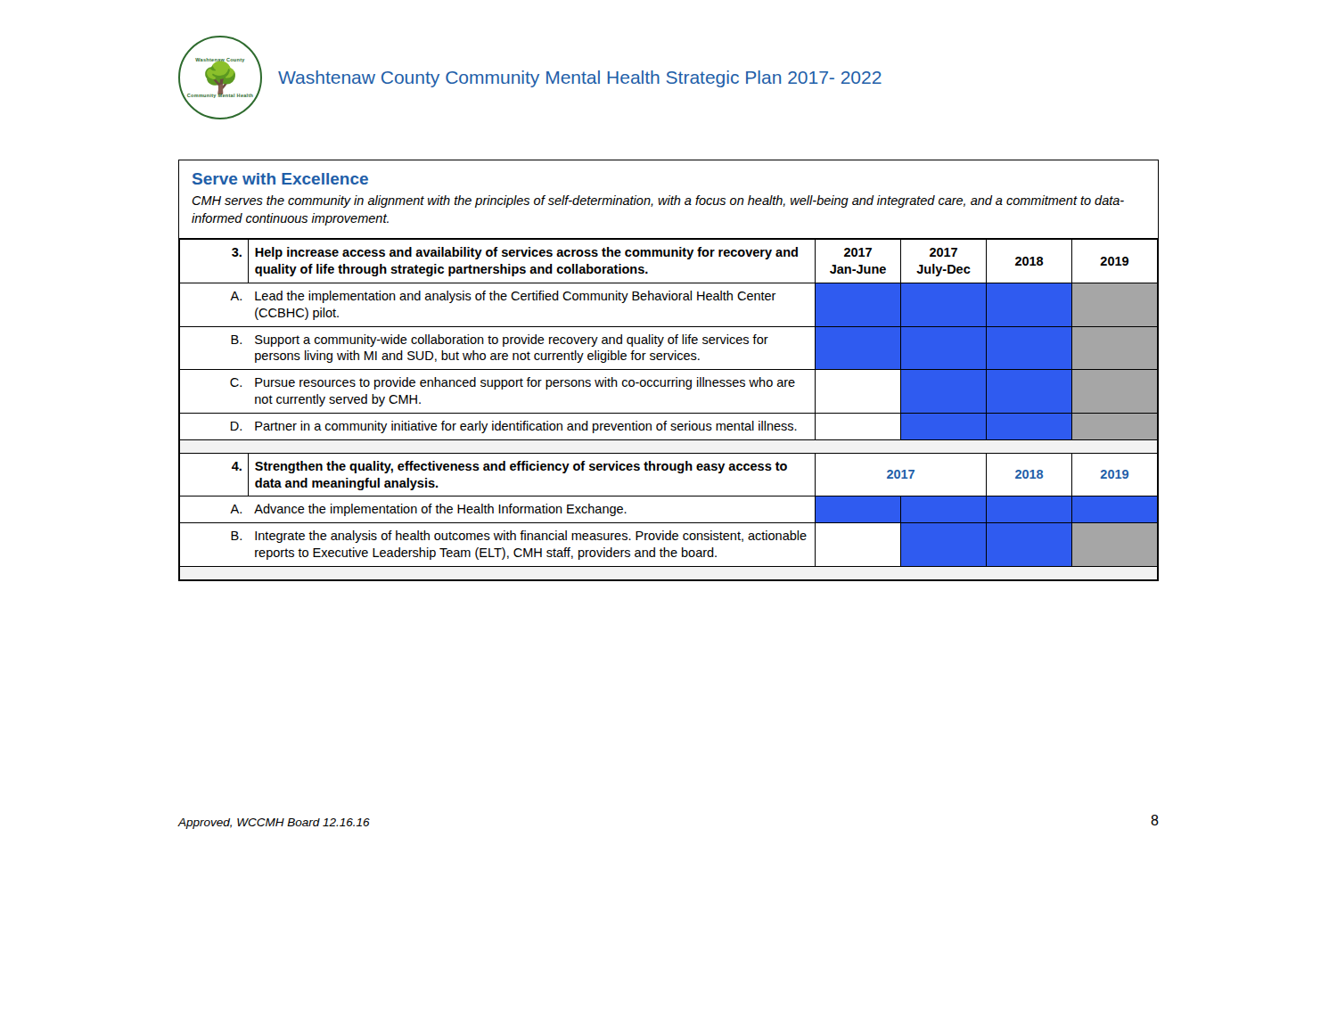Washtenaw County
🌳
Community Mental Health
Washtenaw County Community Mental Health Strategic Plan 2017- 2022
Serve with Excellence
CMH serves the community in alignment with the principles of self-determination, with a focus on health, well-being and integrated care, and a commitment to data-informed continuous improvement.
| 3. | Help increase access and availability of services across the community for recovery and quality of life through strategic partnerships and collaborations. | 2017 Jan-June | 2017 July-Dec | 2018 | 2019 |
| A. | Lead the implementation and analysis of the Certified Community Behavioral Health Center (CCBHC) pilot. | | | | |
| B. | Support a community-wide collaboration to provide recovery and quality of life services for persons living with MI and SUD, but who are not currently eligible for services. | | | | |
| C. | Pursue resources to provide enhanced support for persons with co-occurring illnesses who are not currently served by CMH. | | | | |
| D. | Partner in a community initiative for early identification and prevention of serious mental illness. | | | | |
| 4. | Strengthen the quality, effectiveness and efficiency of services through easy access to data and meaningful analysis. | 2017 | 2018 | 2019 |
| A. | Advance the implementation of the Health Information Exchange. | | | | |
| B. | Integrate the analysis of health outcomes with financial measures. Provide consistent, actionable reports to Executive Leadership Team (ELT), CMH staff, providers and the board. | | | | |
Approved, WCCMH Board 12.16.16
8